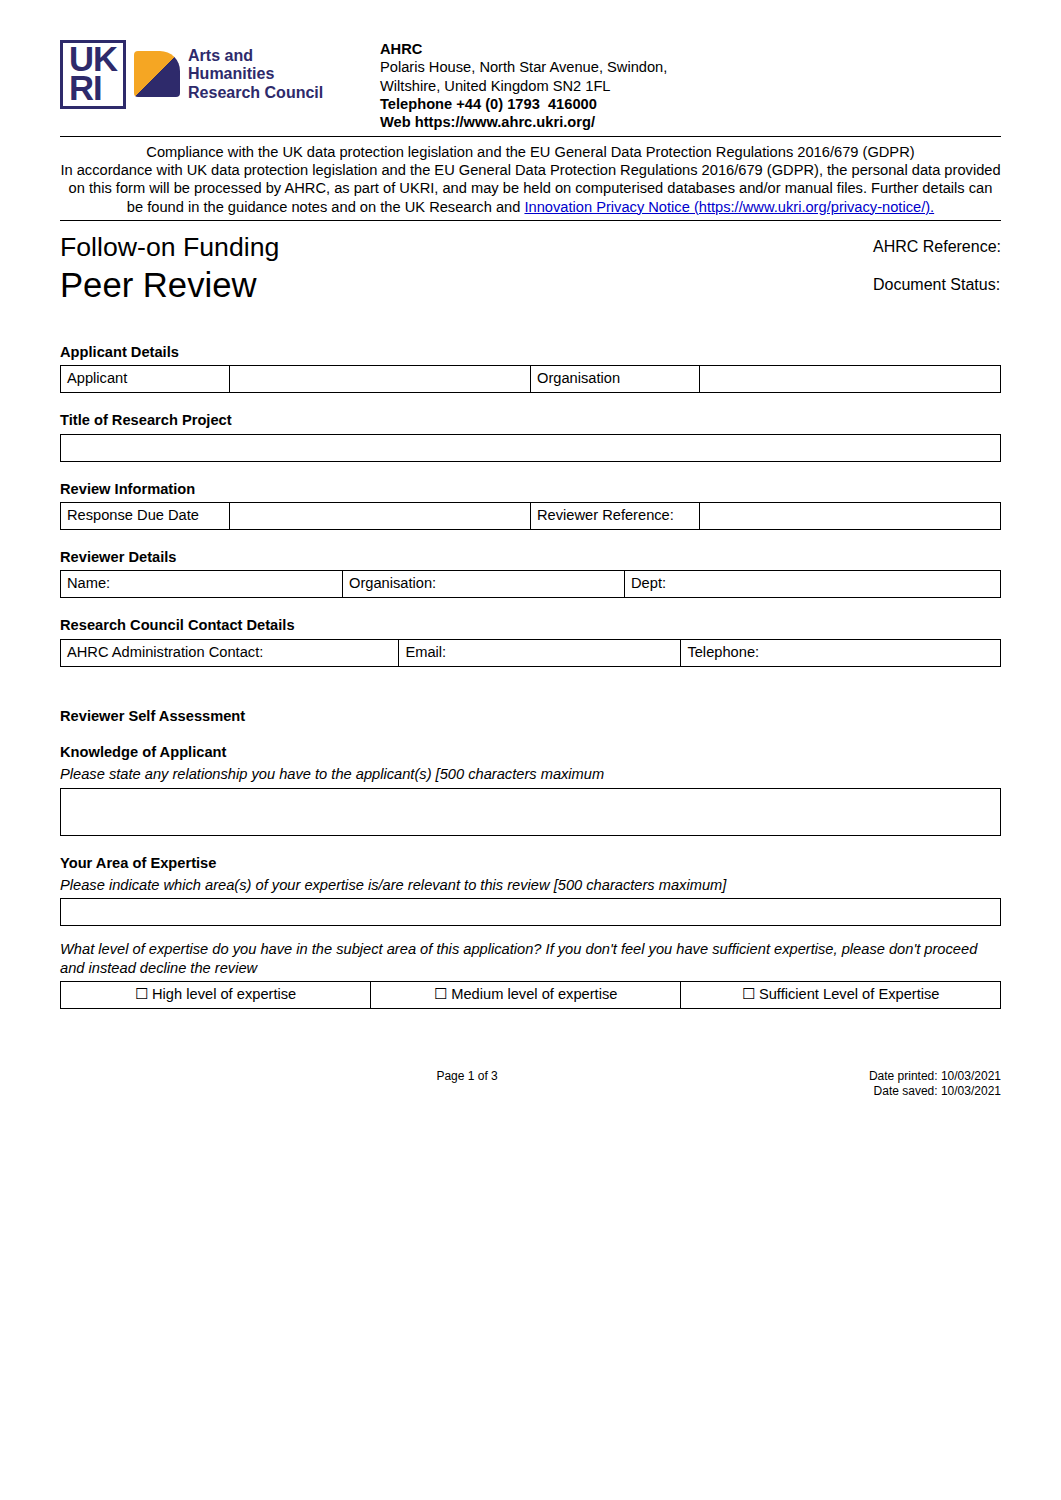UKRI
Arts and
Humanities
Research Council
AHRC
Polaris House, North Star Avenue, Swindon,
Wiltshire, United Kingdom SN2 1FL
Telephone +44 (0) 1793 416000
Web https://www.ahrc.ukri.org/
Compliance with the UK data protection legislation and the EU General Data Protection Regulations 2016/679 (GDPR)
In accordance with UK data protection legislation and the EU General Data Protection Regulations 2016/679 (GDPR), the personal data provided on this form will be processed by AHRC, as part of UKRI, and may be held on computerised databases and/or manual files. Further details can be found in the guidance notes and on the UK Research and Innovation Privacy Notice (https://www.ukri.org/privacy-notice/).
Follow-on Funding
Peer Review
AHRC Reference:
Document Status:
Applicant Details
| Applicant | | Organisation | |
Title of Research Project
Review Information
| Response Due Date | | Reviewer Reference: | |
Reviewer Details
| Name: | Organisation: | Dept: |
Research Council Contact Details
| AHRC Administration Contact: | Email: | Telephone: |
Reviewer Self Assessment
Knowledge of Applicant
Please state any relationship you have to the applicant(s) [500 characters maximum
Your Area of Expertise
Please indicate which area(s) of your expertise is/are relevant to this review [500 characters maximum]
What level of expertise do you have in the subject area of this application? If you don't feel you have sufficient expertise, please don't proceed and instead decline the review
| ☐ High level of expertise | ☐ Medium level of expertise | ☐ Sufficient Level of Expertise |
Page 1 of 3
Date printed: 10/03/2021
Date saved: 10/03/2021